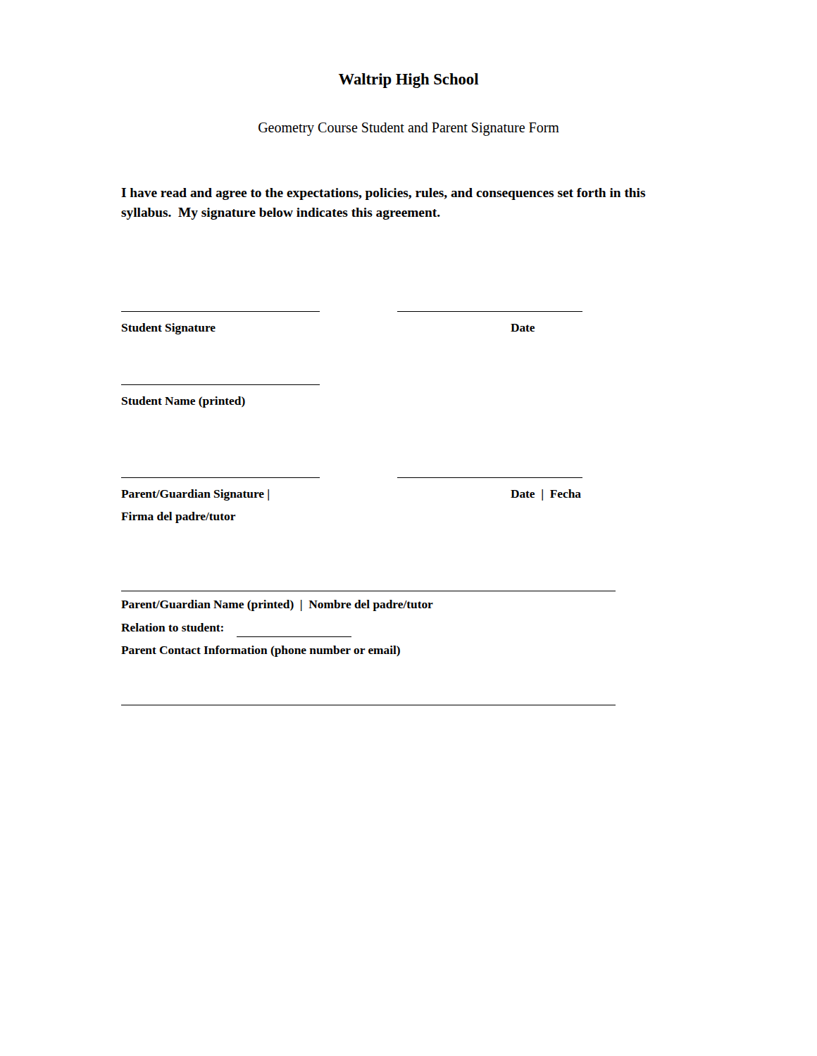Waltrip High School
Geometry Course Student and Parent Signature Form
I have read and agree to the expectations, policies, rules, and consequences set forth in this syllabus. My signature below indicates this agreement.
Student Signature
Date
Student Name (printed)
Parent/Guardian Signature |
Date | Fecha
Firma del padre/tutor
Parent/Guardian Name (printed) | Nombre del padre/tutor
Relation to student:
Parent Contact Information (phone number or email)